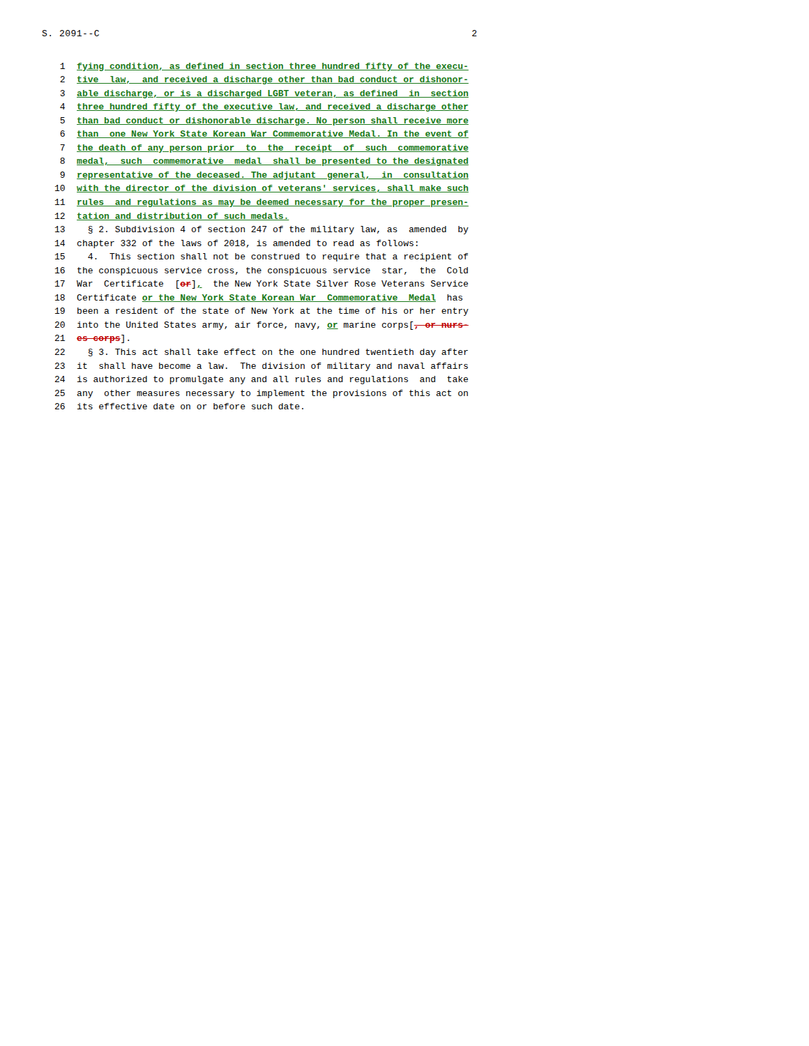S. 2091--C 2
| 1 | fying condition, as defined in section three hundred fifty of the execu- |
| 2 | tive law, and received a discharge other than bad conduct or dishonor- |
| 3 | able discharge, or is a discharged LGBT veteran, as defined in section |
| 4 | three hundred fifty of the executive law, and received a discharge other |
| 5 | than bad conduct or dishonorable discharge. No person shall receive more |
| 6 | than one New York State Korean War Commemorative Medal. In the event of |
| 7 | the death of any person prior to the receipt of such commemorative |
| 8 | medal, such commemorative medal shall be presented to the designated |
| 9 | representative of the deceased. The adjutant general, in consultation |
| 10 | with the director of the division of veterans' services, shall make such |
| 11 | rules and regulations as may be deemed necessary for the proper presen- |
| 12 | tation and distribution of such medals. |
| 13 | § 2. Subdivision 4 of section 247 of the military law, as amended by |
| 14 | chapter 332 of the laws of 2018, is amended to read as follows: |
| 15 | 4. This section shall not be construed to require that a recipient of |
| 16 | the conspicuous service cross, the conspicuous service star, the Cold |
| 17 | War Certificate [ or ] , the New York State Silver Rose Veterans Service |
| 18 | Certificate or the New York State Korean War Commemorative Medal has |
| 19 | been a resident of the state of New York at the time of his or her entry |
| 20 | into the United States army, air force, navy, or marine corps[ , or nurs- |
| 21 | es corps ]. |
| 22 | § 3. This act shall take effect on the one hundred twentieth day after |
| 23 | it shall have become a law. The division of military and naval affairs |
| 24 | is authorized to promulgate any and all rules and regulations and take |
| 25 | any other measures necessary to implement the provisions of this act on |
| 26 | its effective date on or before such date. |